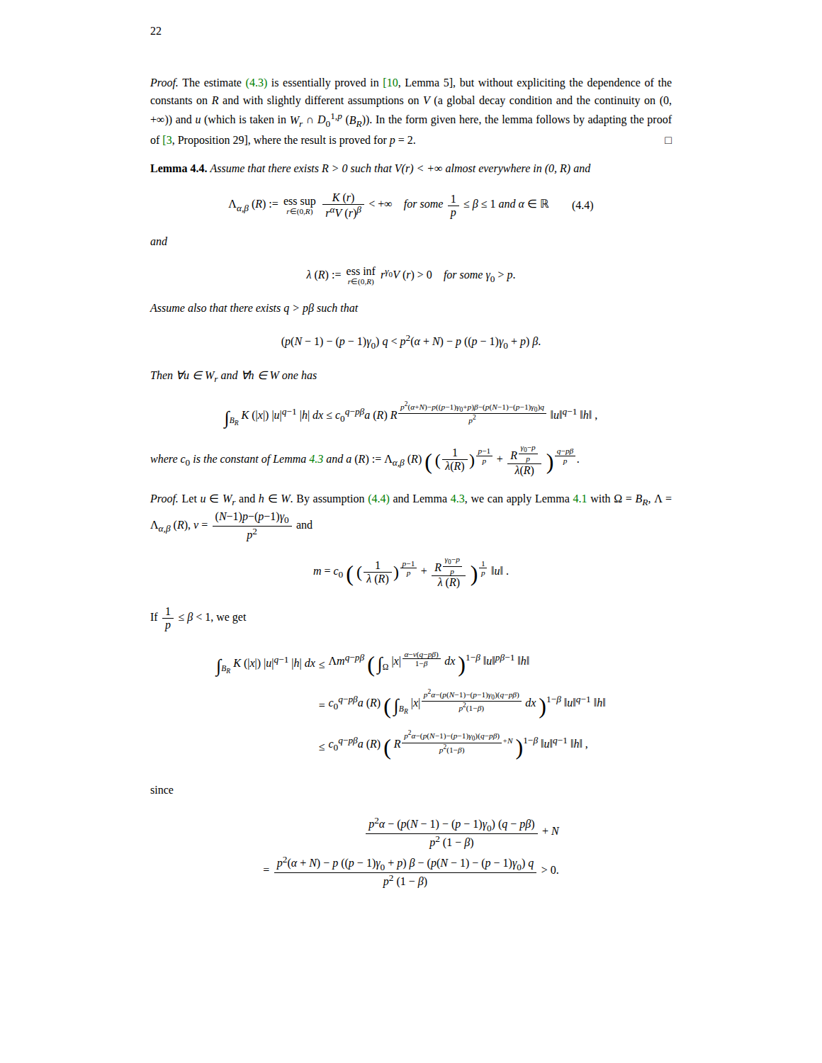22
Proof. The estimate (4.3) is essentially proved in [10, Lemma 5], but without expliciting the dependence of the constants on R and with slightly different assumptions on V (a global decay condition and the continuity on (0, +∞)) and u (which is taken in Wr ∩ D01,p (BR)). In the form given here, the lemma follows by adapting the proof of [3, Proposition 29], where the result is proved for p = 2. □
Lemma 4.4. Assume that there exists R > 0 such that V(r) < +∞ almost everywhere in (0, R) and
Λα,β (R) := ess sup r∈(0,R) K (r) rαV (r)β < +∞ for some 1 p ≤ β ≤ 1 and α ∈ ℝ
(4.4)
and
λ (R) := ess inf r∈(0,R) rγ0V (r) > 0 for some γ0 > p.
Assume also that there exists q > pβ such that
(p(N − 1) − (p − 1)γ0) q < p2(α + N) − p ((p − 1)γ0 + p) β.
Then ∀u ∈ Wr and ∀h ∈ W one has
∫BR K (|x|) |u|q−1 |h| dx ≤ c0q−pβa (R) Rp2(α+N)−p((p−1)γ0+p)β−(p(N−1)−(p−1)γ0)q p2 ‖u‖q−1 ‖h‖ ,
where c0 is the constant of Lemma 4.3 and a (R) := Λα,β (R) ( (1 λ(R))p−1 p + Rγ0−p p λ(R) )q−pβ p.
Proof. Let u ∈ Wr and h ∈ W. By assumption (4.4) and Lemma 4.3, we can apply Lemma 4.1 with Ω = BR, Λ = Λα,β (R), ν = (N−1)p−(p−1)γ0 p2 and
m = c0 ( (1 λ (R))p−1 p + Rγ0−p p λ (R) )1 p ‖u‖ .
If 1 p ≤ β < 1, we get
| ∫ B R K (/ x /) / u / q −1 / h / dx | ≤ | Λ m q − pβ ( ∫ Ω / x / α − ν ( q − pβ ) 1− β dx ) 1− β ‖ u ‖ pβ −1 ‖ h ‖ |
| | = | c 0 q − pβ a ( R ) ( ∫ B R / x / p 2 α −( p ( N −1)−( p −1) γ 0 )( q − pβ ) p 2 (1− β ) dx ) 1− β ‖ u ‖ q −1 ‖ h ‖ |
| | ≤ | c 0 q − pβ a ( R ) ( R p 2 α −( p ( N −1)−( p −1) γ 0 )( q − pβ ) p 2 (1− β ) + N ) 1− β ‖ u ‖ q −1 ‖ h ‖ , |
since
| p 2 α − ( p ( N − 1) − ( p − 1) γ 0 ) ( q − pβ ) p 2 (1 − β ) + N |
| = p 2 ( α + N ) − p (( p − 1) γ 0 + p ) β − ( p ( N − 1) − ( p − 1) γ 0 ) q p 2 (1 − β ) > 0. |